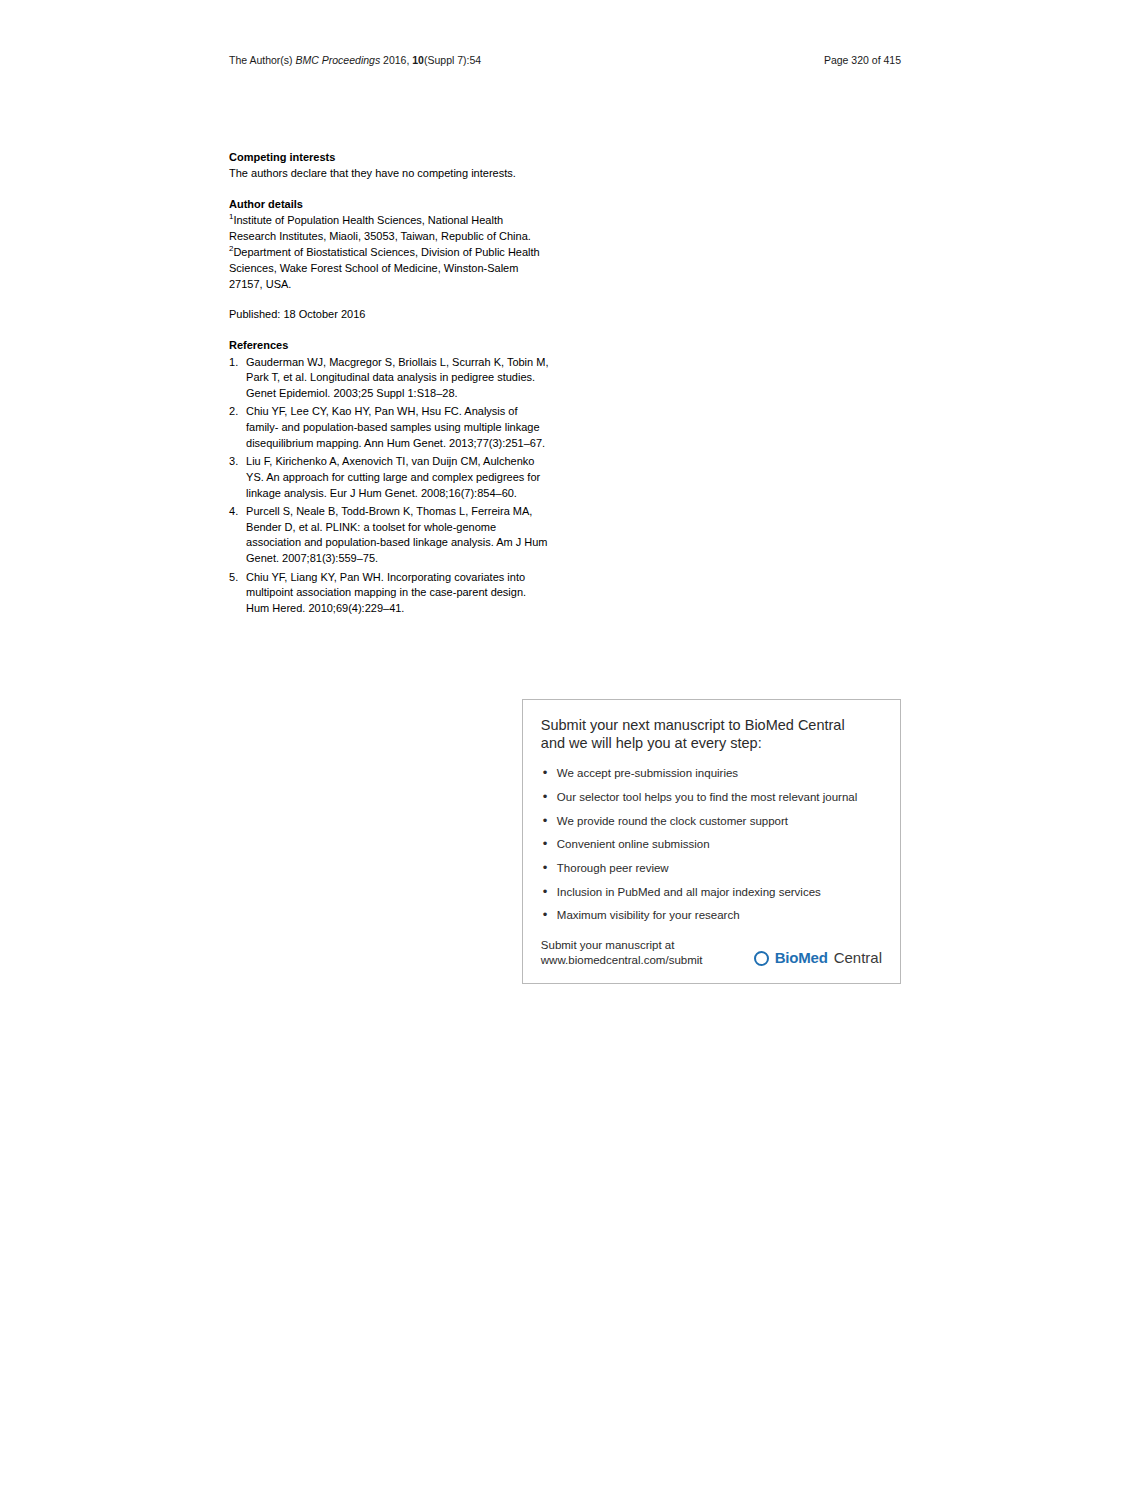The Author(s) BMC Proceedings 2016, 10(Suppl 7):54
Page 320 of 415
Competing interests
The authors declare that they have no competing interests.
Author details
1Institute of Population Health Sciences, National Health Research Institutes, Miaoli, 35053, Taiwan, Republic of China. 2Department of Biostatistical Sciences, Division of Public Health Sciences, Wake Forest School of Medicine, Winston-Salem 27157, USA.
Published: 18 October 2016
References
Gauderman WJ, Macgregor S, Briollais L, Scurrah K, Tobin M, Park T, et al. Longitudinal data analysis in pedigree studies. Genet Epidemiol. 2003;25 Suppl 1:S18–28.
Chiu YF, Lee CY, Kao HY, Pan WH, Hsu FC. Analysis of family- and population-based samples using multiple linkage disequilibrium mapping. Ann Hum Genet. 2013;77(3):251–67.
Liu F, Kirichenko A, Axenovich TI, van Duijn CM, Aulchenko YS. An approach for cutting large and complex pedigrees for linkage analysis. Eur J Hum Genet. 2008;16(7):854–60.
Purcell S, Neale B, Todd-Brown K, Thomas L, Ferreira MA, Bender D, et al. PLINK: a toolset for whole-genome association and population-based linkage analysis. Am J Hum Genet. 2007;81(3):559–75.
Chiu YF, Liang KY, Pan WH. Incorporating covariates into multipoint association mapping in the case-parent design. Hum Hered. 2010;69(4):229–41.
Submit your next manuscript to BioMed Central
and we will help you at every step:
We accept pre-submission inquiries
Our selector tool helps you to find the most relevant journal
We provide round the clock customer support
Convenient online submission
Thorough peer review
Inclusion in PubMed and all major indexing services
Maximum visibility for your research
Submit your manuscript at
www.biomedcentral.com/submit
BioMed Central